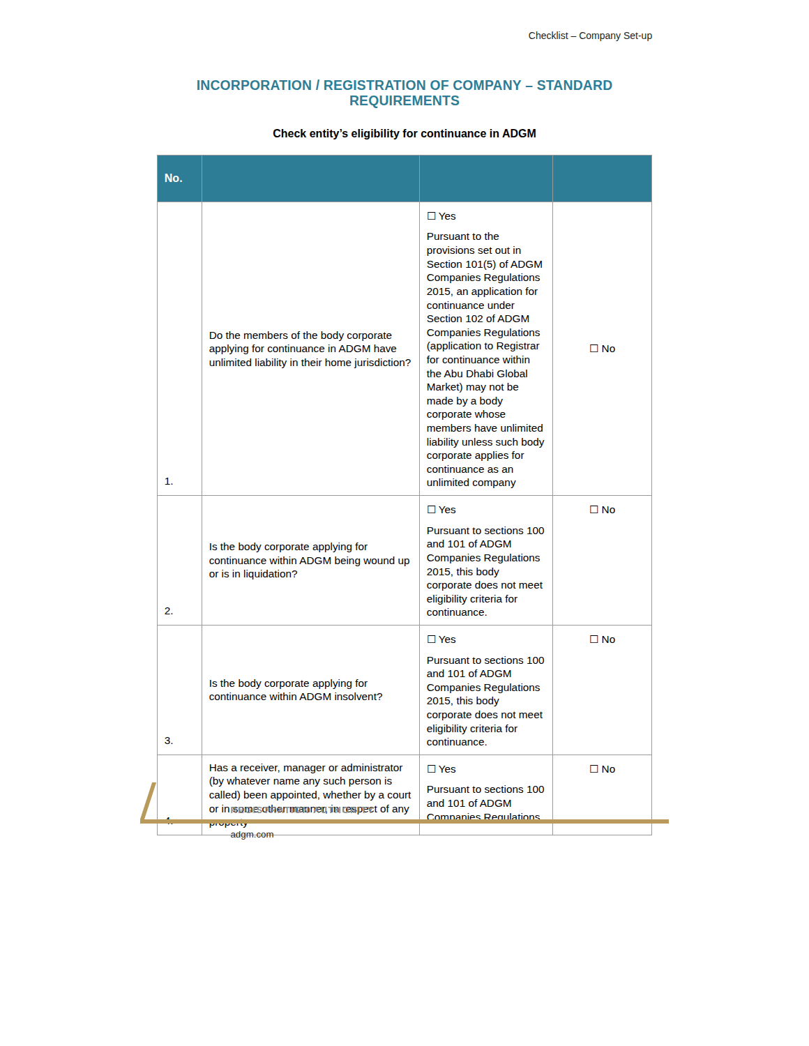Checklist – Company Set-up
INCORPORATION / REGISTRATION OF COMPANY – STANDARD REQUIREMENTS
Check entity’s eligibility for continuance in ADGM
| No. | | | |
| --- | --- | --- | --- |
| 1. | Do the members of the body corporate applying for continuance in ADGM have unlimited liability in their home jurisdiction? | ☐ Yes Pursuant to the provisions set out in Section 101(5) of ADGM Companies Regulations 2015, an application for continuance under Section 102 of ADGM Companies Regulations (application to Registrar for continuance within the Abu Dhabi Global Market) may not be made by a body corporate whose members have unlimited liability unless such body corporate applies for continuance as an unlimited company | ☐ No |
| 2. | Is the body corporate applying for continuance within ADGM being wound up or is in liquidation? | ☐ Yes Pursuant to sections 100 and 101 of ADGM Companies Regulations 2015, this body corporate does not meet eligibility criteria for continuance. | ☐ No |
| 3. | Is the body corporate applying for continuance within ADGM insolvent? | ☐ Yes Pursuant to sections 100 and 101 of ADGM Companies Regulations 2015, this body corporate does not meet eligibility criteria for continuance. | ☐ No |
| 4. | Has a receiver, manager or administrator (by whatever name any such person is called) been appointed, whether by a court or in some other manner, in respect of any property | ☐ Yes Pursuant to sections 100 and 101 of ADGM Companies Regulations | ☐ No |
REGISTRATION AUTHORITY
adgm.com